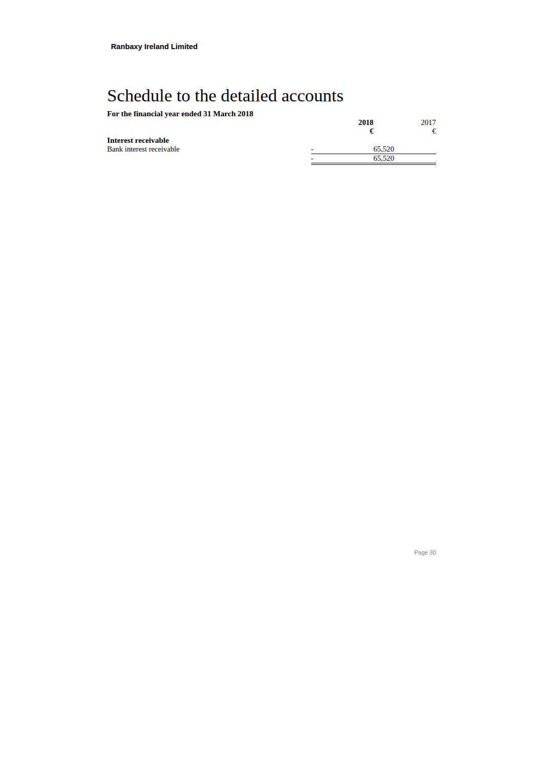Ranbaxy Ireland Limited
Schedule to the detailed accounts
For the financial year ended 31 March 2018
| | 2018 | 2017 |
| | € | € |
| Interest receivable | | |
| Bank interest receivable | - | 65,520 |
| | - | 65,520 |
Page 30